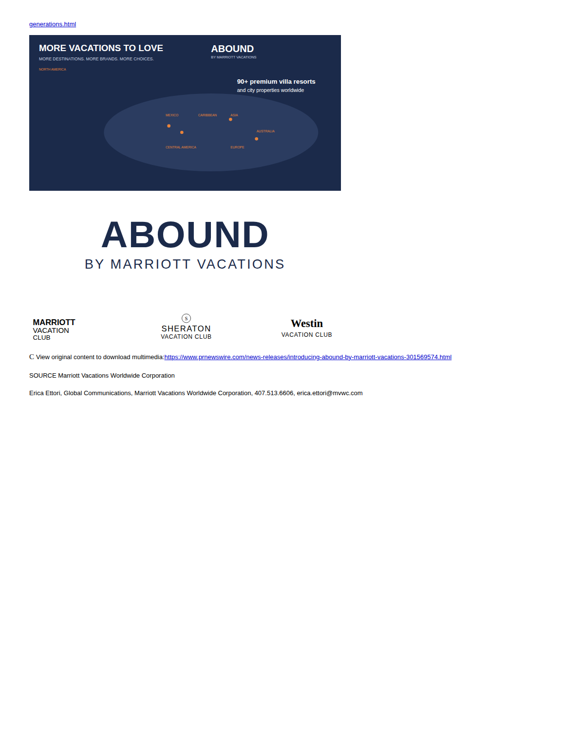generations.html
CView original content to download multimedia:https://www.prnewswire.com/news-releases/introducing-abound-by-marriott-vacations-301569574.html
SOURCE Marriott Vacations Worldwide Corporation
Erica Ettori, Global Communications, Marriott Vacations Worldwide Corporation, 407.513.6606, erica.ettori@mvwc.com